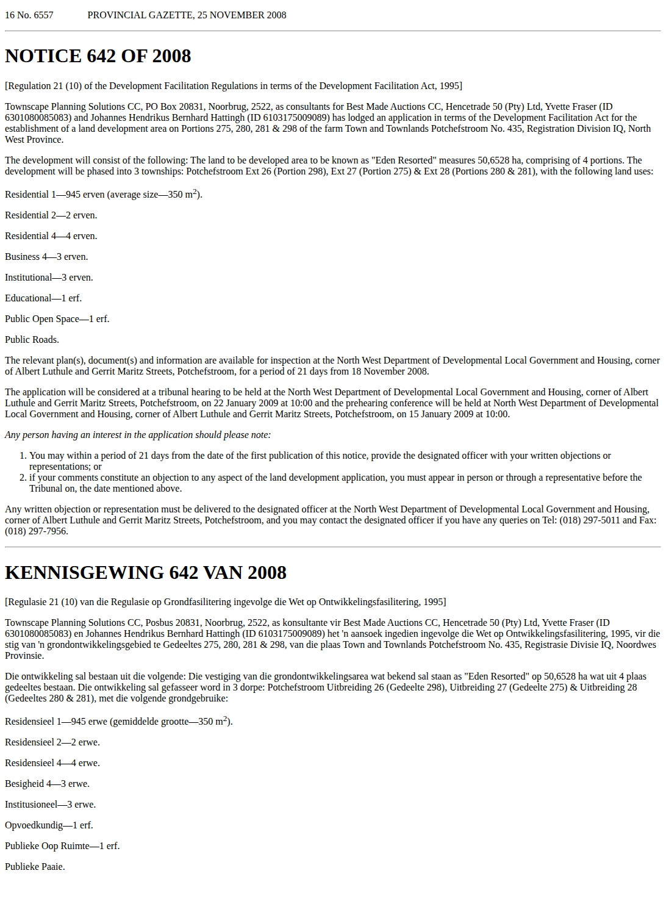16 No. 6557 PROVINCIAL GAZETTE, 25 NOVEMBER 2008
NOTICE 642 OF 2008
[Regulation 21 (10) of the Development Facilitation Regulations in terms of the Development Facilitation Act, 1995]
Townscape Planning Solutions CC, PO Box 20831, Noorbrug, 2522, as consultants for Best Made Auctions CC, Hencetrade 50 (Pty) Ltd, Yvette Fraser (ID 6301080085083) and Johannes Hendrikus Bernhard Hattingh (ID 6103175009089) has lodged an application in terms of the Development Facilitation Act for the establishment of a land development area on Portions 275, 280, 281 & 298 of the farm Town and Townlands Potchefstroom No. 435, Registration Division IQ, North West Province.
The development will consist of the following: The land to be developed area to be known as "Eden Resorted" measures 50,6528 ha, comprising of 4 portions. The development will be phased into 3 townships: Potchefstroom Ext 26 (Portion 298), Ext 27 (Portion 275) & Ext 28 (Portions 280 & 281), with the following land uses:
Residential 1—945 erven (average size—350 m2).
Residential 2—2 erven.
Residential 4—4 erven.
Business 4—3 erven.
Institutional—3 erven.
Educational—1 erf.
Public Open Space—1 erf.
Public Roads.
The relevant plan(s), document(s) and information are available for inspection at the North West Department of Developmental Local Government and Housing, corner of Albert Luthule and Gerrit Maritz Streets, Potchefstroom, for a period of 21 days from 18 November 2008.
The application will be considered at a tribunal hearing to be held at the North West Department of Developmental Local Government and Housing, corner of Albert Luthule and Gerrit Maritz Streets, Potchefstroom, on 22 January 2009 at 10:00 and the prehearing conference will be held at North West Department of Developmental Local Government and Housing, corner of Albert Luthule and Gerrit Maritz Streets, Potchefstroom, on 15 January 2009 at 10:00.
Any person having an interest in the application should please note:
You may within a period of 21 days from the date of the first publication of this notice, provide the designated officer with your written objections or representations; or
if your comments constitute an objection to any aspect of the land development application, you must appear in person or through a representative before the Tribunal on, the date mentioned above.
Any written objection or representation must be delivered to the designated officer at the North West Department of Developmental Local Government and Housing, corner of Albert Luthule and Gerrit Maritz Streets, Potchefstroom, and you may contact the designated officer if you have any queries on Tel: (018) 297-5011 and Fax: (018) 297-7956.
KENNISGEWING 642 VAN 2008
[Regulasie 21 (10) van die Regulasie op Grondfasilitering ingevolge die Wet op Ontwikkelingsfasilitering, 1995]
Townscape Planning Solutions CC, Posbus 20831, Noorbrug, 2522, as konsultante vir Best Made Auctions CC, Hencetrade 50 (Pty) Ltd, Yvette Fraser (ID 6301080085083) en Johannes Hendrikus Bernhard Hattingh (ID 6103175009089) het 'n aansoek ingedien ingevolge die Wet op Ontwikkelingsfasilitering, 1995, vir die stig van 'n grondontwikkelingsgebied te Gedeeltes 275, 280, 281 & 298, van die plaas Town and Townlands Potchefstroom No. 435, Registrasie Divisie IQ, Noordwes Provinsie.
Die ontwikkeling sal bestaan uit die volgende: Die vestiging van die grondontwikkelingsarea wat bekend sal staan as "Eden Resorted" op 50,6528 ha wat uit 4 plaas gedeeltes bestaan. Die ontwikkeling sal gefasseer word in 3 dorpe: Potchefstroom Uitbreiding 26 (Gedeelte 298), Uitbreiding 27 (Gedeelte 275) & Uitbreiding 28 (Gedeeltes 280 & 281), met die volgende grondgebruike:
Residensieel 1—945 erwe (gemiddelde grootte—350 m2).
Residensieel 2—2 erwe.
Residensieel 4—4 erwe.
Besigheid 4—3 erwe.
Institusioneel—3 erwe.
Opvoedkundig—1 erf.
Publieke Oop Ruimte—1 erf.
Publieke Paaie.